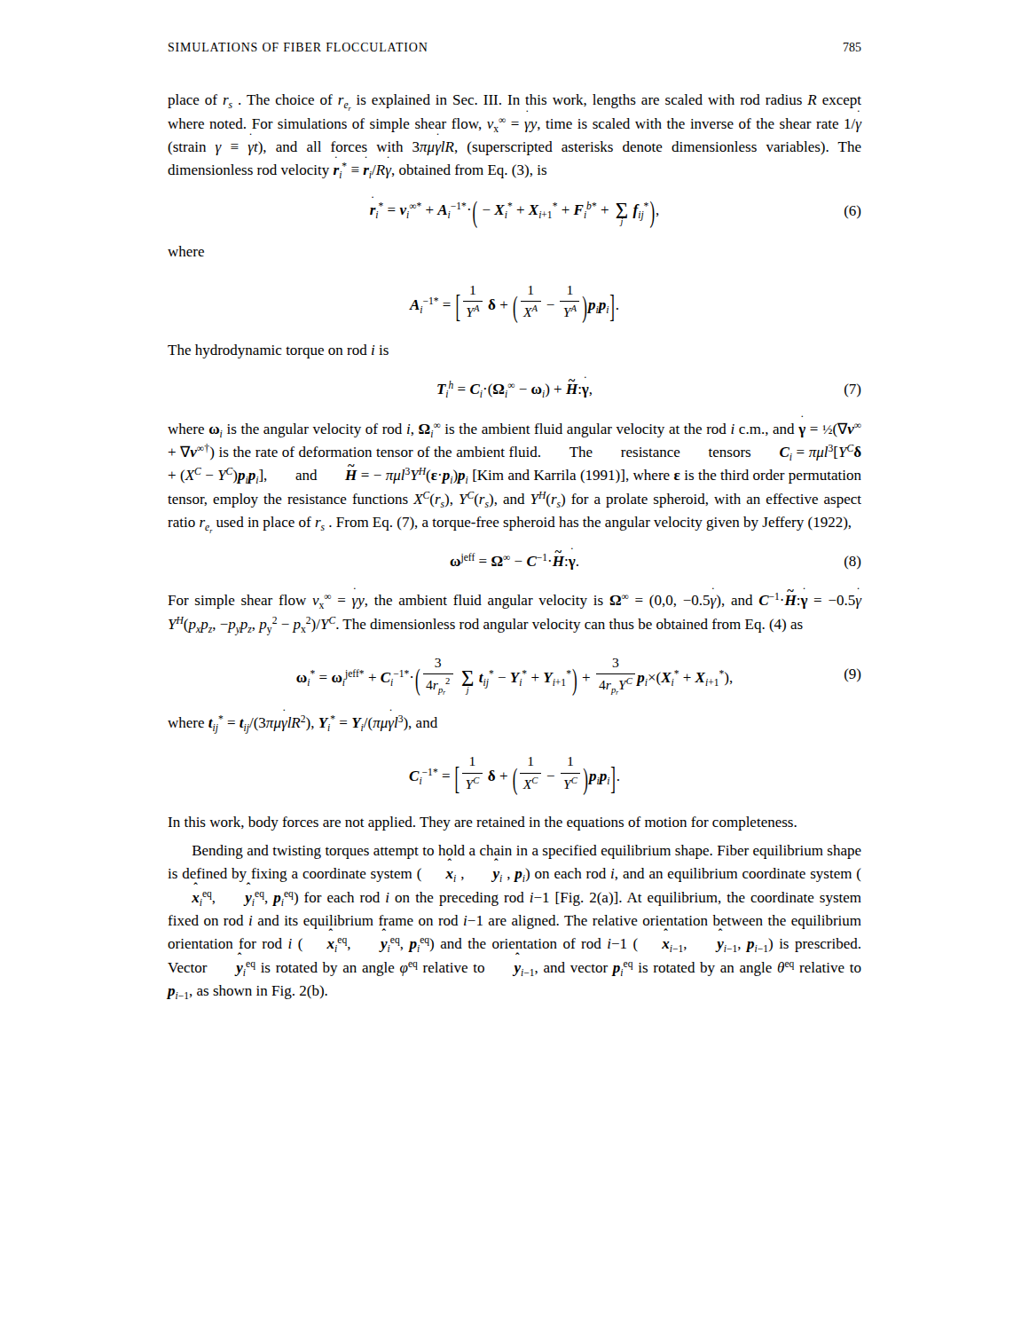Simulations of fiber flocculation 785
place of rs . The choice of rer is explained in Sec. III. In this work, lengths are scaled with rod radius R except where noted. For simulations of simple shear flow, vx∞ = ˙γ y, time is scaled with the inverse of the shear rate 1/˙γ (strain γ ≡ ˙γ t), and all forces with 3πμ˙γ lR, (superscripted asterisks denote dimensionless variables). The dimensionless rod velocity ˙ri* ≡ ˙ri/R˙γ, obtained from Eq. (3), is
˙ri* = vi∞* + Ai−1*·( − Xi* + Xi+1* + Fib* + Σj fij*),
(6)
where
Ai−1* = [1 YA δ + (1 XA − 1 YA) pipi].
The hydrodynamic torque on rod i is
Tih = Ci·(Ωi∞ − ωi) + ~H:˙γ,
(7)
where ωi is the angular velocity of rod i, Ωi∞ is the ambient fluid angular velocity at the rod i c.m., and ˙γ = ½(∇v∞ + ∇v∞†) is the rate of deformation tensor of the ambient fluid. The resistance tensors Ci = πμl3[YCδ + (XC − YC)pipi], and ~H = − πμl3YH(ε·pi)pi [Kim and Karrila (1991)], where ε is the third order permutation tensor, employ the resistance functions XC(rs), YC(rs), and YH(rs) for a prolate spheroid, with an effective aspect ratio rer used in place of rs . From Eq. (7), a torque-free spheroid has the angular velocity given by Jeffery (1922),
ωjeff = Ω∞ − C−1·~H:˙γ.
(8)
For simple shear flow vx∞ = ˙γ y, the ambient fluid angular velocity is Ω∞ = (0,0, −0.5˙γ), and C−1·~H:˙γ = −0.5˙γ YH(pxpz, −pypz, py2 − px2)/YC. The dimensionless rod angular velocity can thus be obtained from Eq. (4) as
ωi* = ωijeff* + Ci−1*·(34rpr2 Σj tij* − Yi* + Yi+1*) + 34rprYC pi×(Xi* + Xi+1*),
(9)
where tij* = tij/(3πμ˙γ lR2), Yi* = Yi/(πμ˙γ l3), and
Ci−1* = [1 YC δ + (1 XC − 1 YC) pipi].
In this work, body forces are not applied. They are retained in the equations of motion for completeness.
Bending and twisting torques attempt to hold a chain in a specified equilibrium shape. Fiber equilibrium shape is defined by fixing a coordinate system (ˆxi , ˆyi , pi) on each rod i, and an equilibrium coordinate system (ˆxieq, ˆyieq, pieq) for each rod i on the preceding rod i−1 [Fig. 2(a)]. At equilibrium, the coordinate system fixed on rod i and its equilibrium frame on rod i−1 are aligned. The relative orientation between the equilibrium orientation for rod i (ˆxieq, ˆyieq, pieq) and the orientation of rod i−1 (ˆxi−1, ˆyi−1, pi−1) is prescribed. Vector ˆyieq is rotated by an angle φeq relative to ˆyi−1, and vector pieq is rotated by an angle θeq relative to pi−1, as shown in Fig. 2(b).